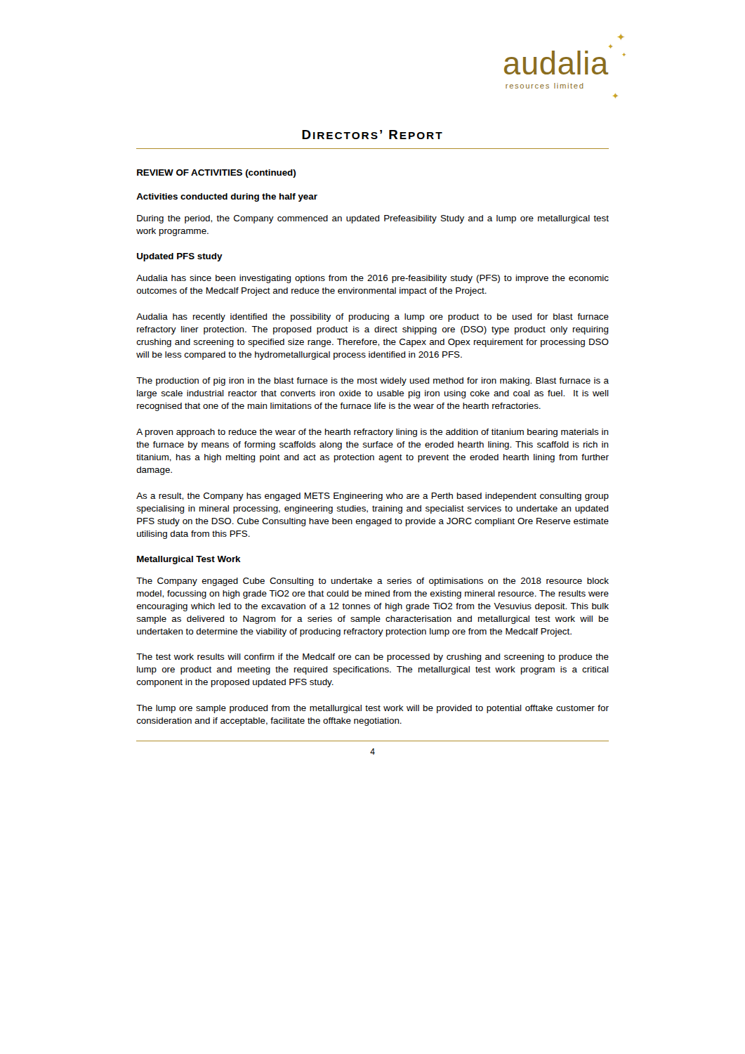✦ ✦ ✦
audalia
resources limited
✦
DIRECTORS’ REPORT
REVIEW OF ACTIVITIES (continued)
Activities conducted during the half year
During the period, the Company commenced an updated Prefeasibility Study and a lump ore metallurgical test work programme.
Updated PFS study
Audalia has since been investigating options from the 2016 pre-feasibility study (PFS) to improve the economic outcomes of the Medcalf Project and reduce the environmental impact of the Project.
Audalia has recently identified the possibility of producing a lump ore product to be used for blast furnace refractory liner protection. The proposed product is a direct shipping ore (DSO) type product only requiring crushing and screening to specified size range. Therefore, the Capex and Opex requirement for processing DSO will be less compared to the hydrometallurgical process identified in 2016 PFS.
The production of pig iron in the blast furnace is the most widely used method for iron making. Blast furnace is a large scale industrial reactor that converts iron oxide to usable pig iron using coke and coal as fuel. It is well recognised that one of the main limitations of the furnace life is the wear of the hearth refractories.
A proven approach to reduce the wear of the hearth refractory lining is the addition of titanium bearing materials in the furnace by means of forming scaffolds along the surface of the eroded hearth lining. This scaffold is rich in titanium, has a high melting point and act as protection agent to prevent the eroded hearth lining from further damage.
As a result, the Company has engaged METS Engineering who are a Perth based independent consulting group specialising in mineral processing, engineering studies, training and specialist services to undertake an updated PFS study on the DSO. Cube Consulting have been engaged to provide a JORC compliant Ore Reserve estimate utilising data from this PFS.
Metallurgical Test Work
The Company engaged Cube Consulting to undertake a series of optimisations on the 2018 resource block model, focussing on high grade TiO2 ore that could be mined from the existing mineral resource. The results were encouraging which led to the excavation of a 12 tonnes of high grade TiO2 from the Vesuvius deposit. This bulk sample as delivered to Nagrom for a series of sample characterisation and metallurgical test work will be undertaken to determine the viability of producing refractory protection lump ore from the Medcalf Project.
The test work results will confirm if the Medcalf ore can be processed by crushing and screening to produce the lump ore product and meeting the required specifications. The metallurgical test work program is a critical component in the proposed updated PFS study.
The lump ore sample produced from the metallurgical test work will be provided to potential offtake customer for consideration and if acceptable, facilitate the offtake negotiation.
4